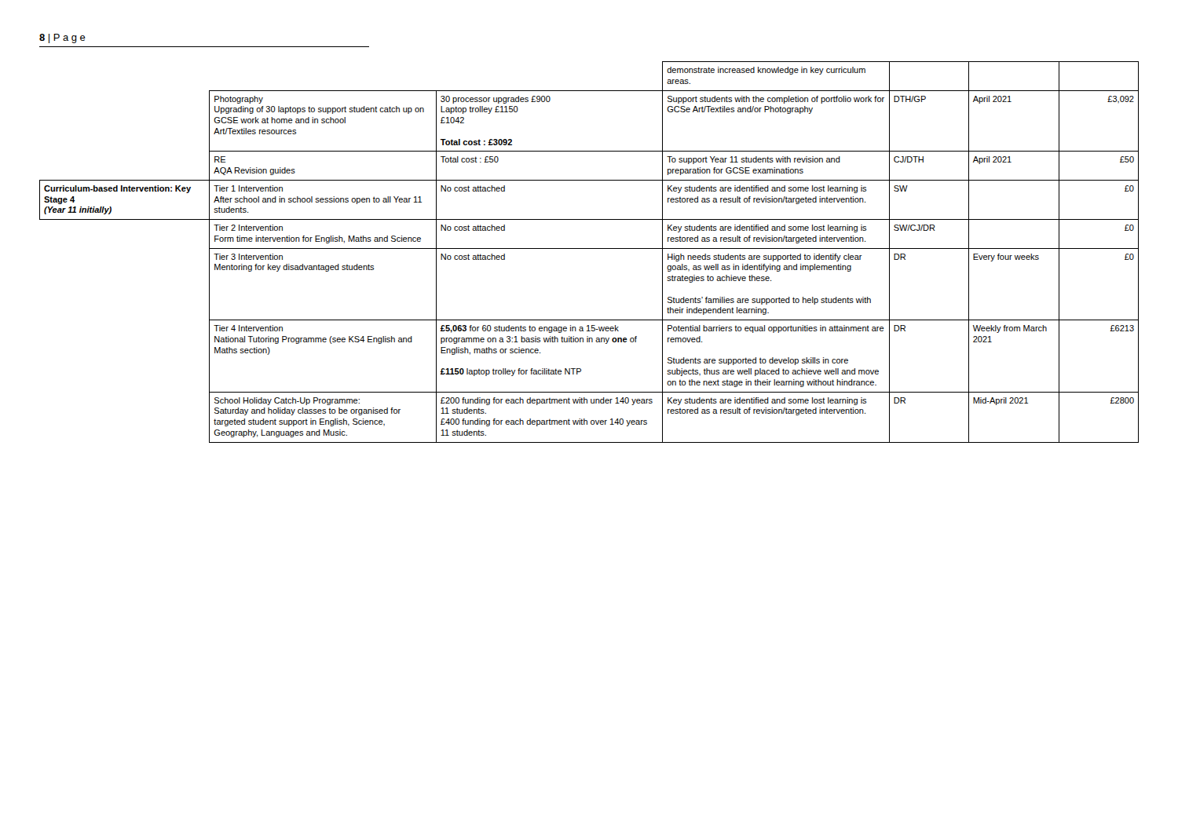8 | P a g e
| | | | demonstrate increased knowledge in key curriculum areas. | | | |
| | Photography Upgrading of 30 laptops to support student catch up on GCSE work at home and in school Art/Textiles resources | 30 processor upgrades £900 Laptop trolley £1150 £1042 Total cost : £3092 | Support students with the completion of portfolio work for GCSe Art/Textiles and/or Photography | DTH/GP | April 2021 | £3,092 |
| | RE AQA Revision guides | Total cost : £50 | To support Year 11 students with revision and preparation for GCSE examinations | CJ/DTH | April 2021 | £50 |
| Curriculum-based Intervention: Key Stage 4 (Year 11 initially) | Tier 1 Intervention After school and in school sessions open to all Year 11 students. | No cost attached | Key students are identified and some lost learning is restored as a result of revision/targeted intervention. | SW | | £0 |
| | Tier 2 Intervention Form time intervention for English, Maths and Science | No cost attached | Key students are identified and some lost learning is restored as a result of revision/targeted intervention. | SW/CJ/DR | | £0 |
| | Tier 3 Intervention Mentoring for key disadvantaged students | No cost attached | High needs students are supported to identify clear goals, as well as in identifying and implementing strategies to achieve these. Students’ families are supported to help students with their independent learning. | DR | Every four weeks | £0 |
| | Tier 4 Intervention National Tutoring Programme (see KS4 English and Maths section) | £5,063 for 60 students to engage in a 15-week programme on a 3:1 basis with tuition in any one of English, maths or science. £1150 laptop trolley for facilitate NTP | Potential barriers to equal opportunities in attainment are removed. Students are supported to develop skills in core subjects, thus are well placed to achieve well and move on to the next stage in their learning without hindrance. | DR | Weekly from March 2021 | £6213 |
| | School Holiday Catch-Up Programme: Saturday and holiday classes to be organised for targeted student support in English, Science, Geography, Languages and Music. | £200 funding for each department with under 140 years 11 students. £400 funding for each department with over 140 years 11 students. | Key students are identified and some lost learning is restored as a result of revision/targeted intervention. | DR | Mid-April 2021 | £2800 |